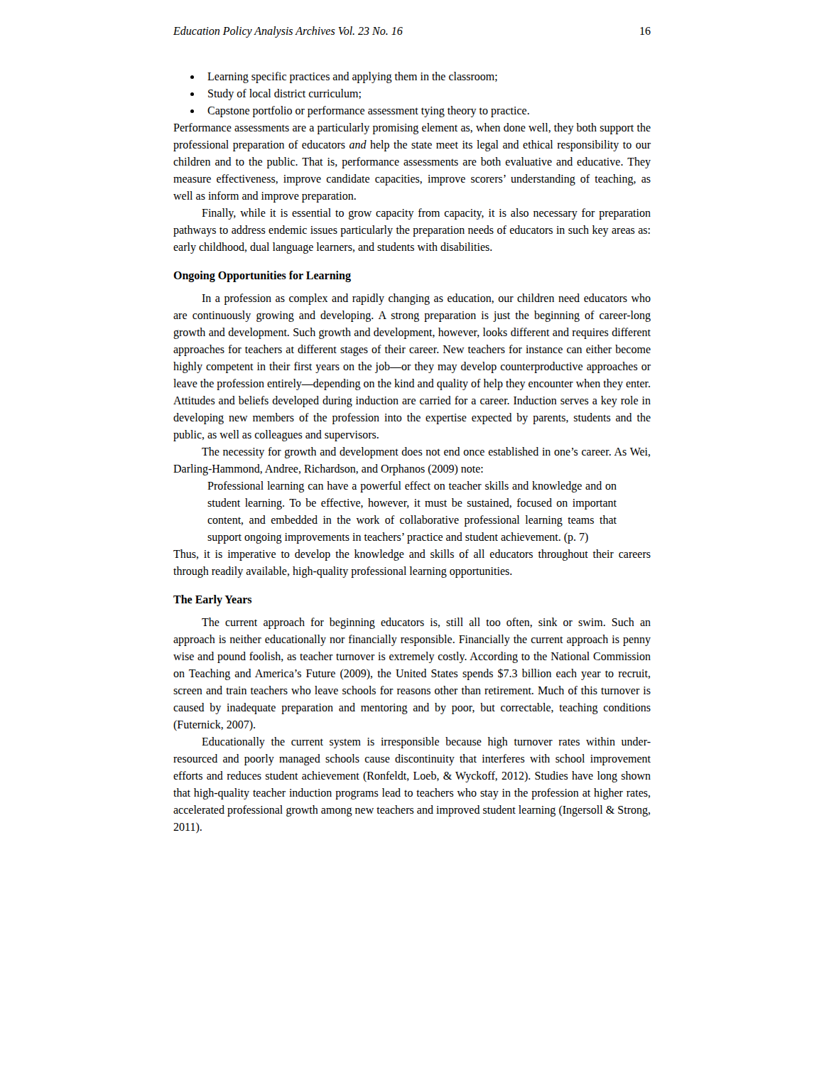Education Policy Analysis Archives Vol. 23 No. 16 16
Learning specific practices and applying them in the classroom;
Study of local district curriculum;
Capstone portfolio or performance assessment tying theory to practice.
Performance assessments are a particularly promising element as, when done well, they both support the professional preparation of educators and help the state meet its legal and ethical responsibility to our children and to the public. That is, performance assessments are both evaluative and educative. They measure effectiveness, improve candidate capacities, improve scorers’ understanding of teaching, as well as inform and improve preparation.
Finally, while it is essential to grow capacity from capacity, it is also necessary for preparation pathways to address endemic issues particularly the preparation needs of educators in such key areas as: early childhood, dual language learners, and students with disabilities.
Ongoing Opportunities for Learning
In a profession as complex and rapidly changing as education, our children need educators who are continuously growing and developing. A strong preparation is just the beginning of career-long growth and development. Such growth and development, however, looks different and requires different approaches for teachers at different stages of their career. New teachers for instance can either become highly competent in their first years on the job—or they may develop counterproductive approaches or leave the profession entirely—depending on the kind and quality of help they encounter when they enter. Attitudes and beliefs developed during induction are carried for a career. Induction serves a key role in developing new members of the profession into the expertise expected by parents, students and the public, as well as colleagues and supervisors.
The necessity for growth and development does not end once established in one’s career. As Wei, Darling-Hammond, Andree, Richardson, and Orphanos (2009) note:
Professional learning can have a powerful effect on teacher skills and knowledge and on student learning. To be effective, however, it must be sustained, focused on important content, and embedded in the work of collaborative professional learning teams that support ongoing improvements in teachers’ practice and student achievement. (p. 7)
Thus, it is imperative to develop the knowledge and skills of all educators throughout their careers through readily available, high-quality professional learning opportunities.
The Early Years
The current approach for beginning educators is, still all too often, sink or swim. Such an approach is neither educationally nor financially responsible. Financially the current approach is penny wise and pound foolish, as teacher turnover is extremely costly. According to the National Commission on Teaching and America’s Future (2009), the United States spends $7.3 billion each year to recruit, screen and train teachers who leave schools for reasons other than retirement. Much of this turnover is caused by inadequate preparation and mentoring and by poor, but correctable, teaching conditions (Futernick, 2007).
Educationally the current system is irresponsible because high turnover rates within under-resourced and poorly managed schools cause discontinuity that interferes with school improvement efforts and reduces student achievement (Ronfeldt, Loeb, & Wyckoff, 2012). Studies have long shown that high-quality teacher induction programs lead to teachers who stay in the profession at higher rates, accelerated professional growth among new teachers and improved student learning (Ingersoll & Strong, 2011).